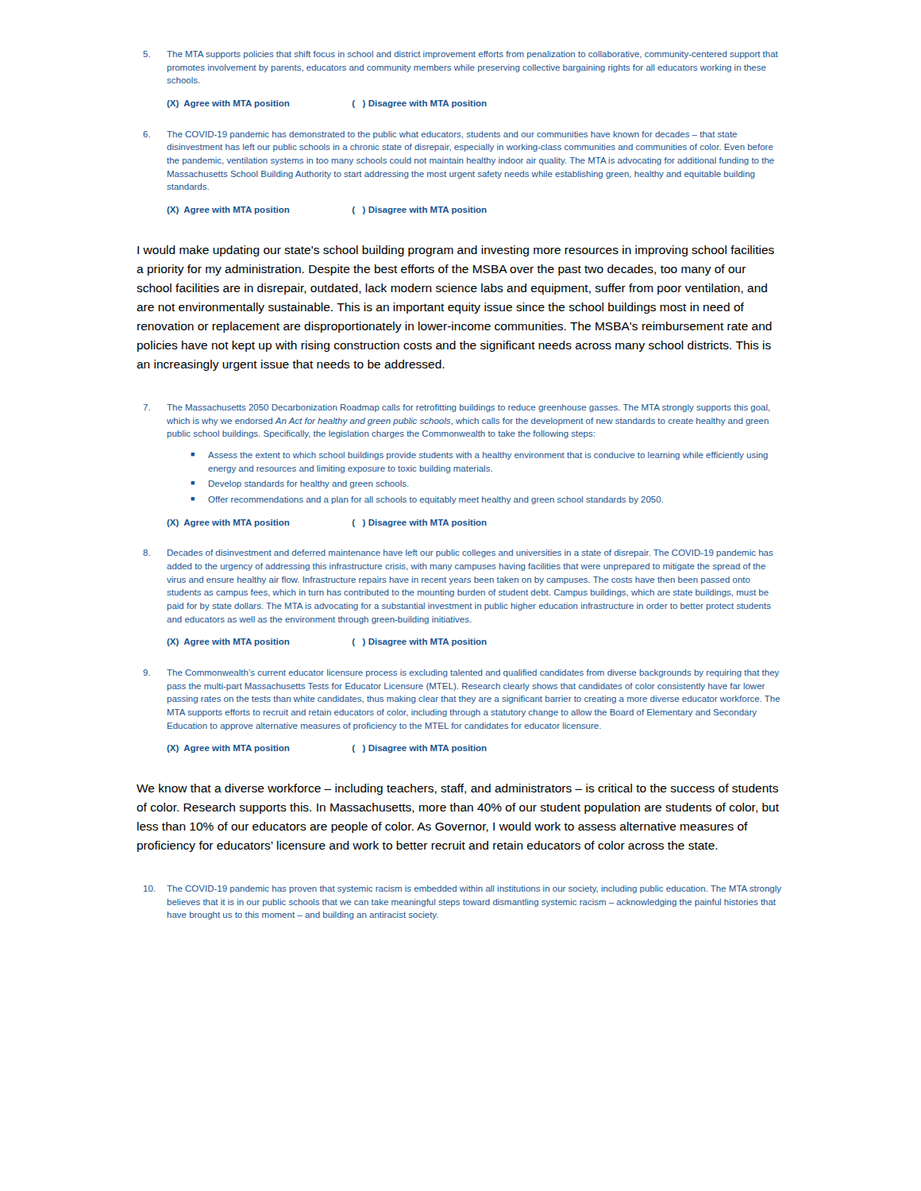The MTA supports policies that shift focus in school and district improvement efforts from penalization to collaborative, community-centered support that promotes involvement by parents, educators and community members while preserving collective bargaining rights for all educators working in these schools.
(X) Agree with MTA position ( ) Disagree with MTA position
The COVID-19 pandemic has demonstrated to the public what educators, students and our communities have known for decades – that state disinvestment has left our public schools in a chronic state of disrepair, especially in working-class communities and communities of color. Even before the pandemic, ventilation systems in too many schools could not maintain healthy indoor air quality. The MTA is advocating for additional funding to the Massachusetts School Building Authority to start addressing the most urgent safety needs while establishing green, healthy and equitable building standards.
(X) Agree with MTA position ( ) Disagree with MTA position
I would make updating our state's school building program and investing more resources in improving school facilities a priority for my administration. Despite the best efforts of the MSBA over the past two decades, too many of our school facilities are in disrepair, outdated, lack modern science labs and equipment, suffer from poor ventilation, and are not environmentally sustainable. This is an important equity issue since the school buildings most in need of renovation or replacement are disproportionately in lower-income communities. The MSBA's reimbursement rate and policies have not kept up with rising construction costs and the significant needs across many school districts. This is an increasingly urgent issue that needs to be addressed.
The Massachusetts 2050 Decarbonization Roadmap calls for retrofitting buildings to reduce greenhouse gasses. The MTA strongly supports this goal, which is why we endorsed An Act for healthy and green public schools, which calls for the development of new standards to create healthy and green public school buildings. Specifically, the legislation charges the Commonwealth to take the following steps:
Assess the extent to which school buildings provide students with a healthy environment that is conducive to learning while efficiently using energy and resources and limiting exposure to toxic building materials.
Develop standards for healthy and green schools.
Offer recommendations and a plan for all schools to equitably meet healthy and green school standards by 2050.
(X) Agree with MTA position ( ) Disagree with MTA position
Decades of disinvestment and deferred maintenance have left our public colleges and universities in a state of disrepair. The COVID-19 pandemic has added to the urgency of addressing this infrastructure crisis, with many campuses having facilities that were unprepared to mitigate the spread of the virus and ensure healthy air flow. Infrastructure repairs have in recent years been taken on by campuses. The costs have then been passed onto students as campus fees, which in turn has contributed to the mounting burden of student debt. Campus buildings, which are state buildings, must be paid for by state dollars. The MTA is advocating for a substantial investment in public higher education infrastructure in order to better protect students and educators as well as the environment through green-building initiatives.
(X) Agree with MTA position ( ) Disagree with MTA position
The Commonwealth’s current educator licensure process is excluding talented and qualified candidates from diverse backgrounds by requiring that they pass the multi-part Massachusetts Tests for Educator Licensure (MTEL). Research clearly shows that candidates of color consistently have far lower passing rates on the tests than white candidates, thus making clear that they are a significant barrier to creating a more diverse educator workforce. The MTA supports efforts to recruit and retain educators of color, including through a statutory change to allow the Board of Elementary and Secondary Education to approve alternative measures of proficiency to the MTEL for candidates for educator licensure.
(X) Agree with MTA position ( ) Disagree with MTA position
We know that a diverse workforce – including teachers, staff, and administrators – is critical to the success of students of color. Research supports this. In Massachusetts, more than 40% of our student population are students of color, but less than 10% of our educators are people of color. As Governor, I would work to assess alternative measures of proficiency for educators’ licensure and work to better recruit and retain educators of color across the state.
The COVID-19 pandemic has proven that systemic racism is embedded within all institutions in our society, including public education. The MTA strongly believes that it is in our public schools that we can take meaningful steps toward dismantling systemic racism – acknowledging the painful histories that have brought us to this moment – and building an antiracist society.